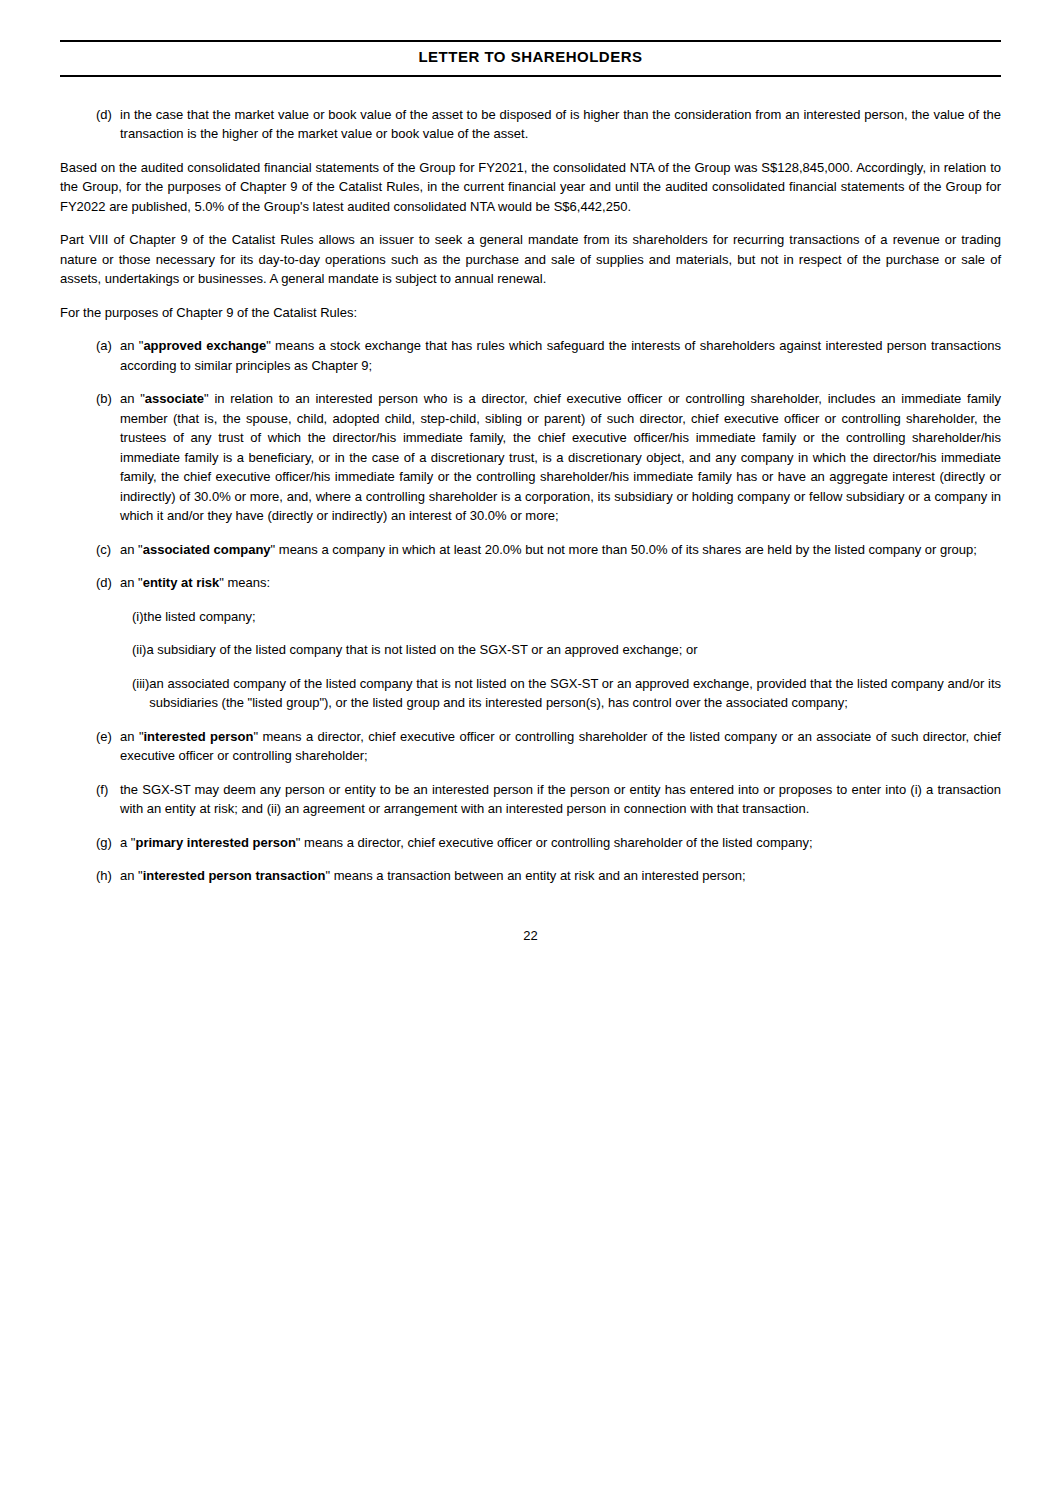LETTER TO SHAREHOLDERS
(d)
in the case that the market value or book value of the asset to be disposed of is higher than the consideration from an interested person, the value of the transaction is the higher of the market value or book value of the asset.
Based on the audited consolidated financial statements of the Group for FY2021, the consolidated NTA of the Group was S$128,845,000. Accordingly, in relation to the Group, for the purposes of Chapter 9 of the Catalist Rules, in the current financial year and until the audited consolidated financial statements of the Group for FY2022 are published, 5.0% of the Group's latest audited consolidated NTA would be S$6,442,250.
Part VIII of Chapter 9 of the Catalist Rules allows an issuer to seek a general mandate from its shareholders for recurring transactions of a revenue or trading nature or those necessary for its day-to-day operations such as the purchase and sale of supplies and materials, but not in respect of the purchase or sale of assets, undertakings or businesses. A general mandate is subject to annual renewal.
For the purposes of Chapter 9 of the Catalist Rules:
(a)
an "approved exchange" means a stock exchange that has rules which safeguard the interests of shareholders against interested person transactions according to similar principles as Chapter 9;
(b)
an "associate" in relation to an interested person who is a director, chief executive officer or controlling shareholder, includes an immediate family member (that is, the spouse, child, adopted child, step-child, sibling or parent) of such director, chief executive officer or controlling shareholder, the trustees of any trust of which the director/his immediate family, the chief executive officer/his immediate family or the controlling shareholder/his immediate family is a beneficiary, or in the case of a discretionary trust, is a discretionary object, and any company in which the director/his immediate family, the chief executive officer/his immediate family or the controlling shareholder/his immediate family has or have an aggregate interest (directly or indirectly) of 30.0% or more, and, where a controlling shareholder is a corporation, its subsidiary or holding company or fellow subsidiary or a company in which it and/or they have (directly or indirectly) an interest of 30.0% or more;
(c)
an "associated company" means a company in which at least 20.0% but not more than 50.0% of its shares are held by the listed company or group;
(d)
an "entity at risk" means:
(i)
the listed company;
(ii)
a subsidiary of the listed company that is not listed on the SGX-ST or an approved exchange; or
(iii)
an associated company of the listed company that is not listed on the SGX-ST or an approved exchange, provided that the listed company and/or its subsidiaries (the "listed group"), or the listed group and its interested person(s), has control over the associated company;
(e)
an "interested person" means a director, chief executive officer or controlling shareholder of the listed company or an associate of such director, chief executive officer or controlling shareholder;
(f)
the SGX-ST may deem any person or entity to be an interested person if the person or entity has entered into or proposes to enter into (i) a transaction with an entity at risk; and (ii) an agreement or arrangement with an interested person in connection with that transaction.
(g)
a "primary interested person" means a director, chief executive officer or controlling shareholder of the listed company;
(h)
an "interested person transaction" means a transaction between an entity at risk and an interested person;
22